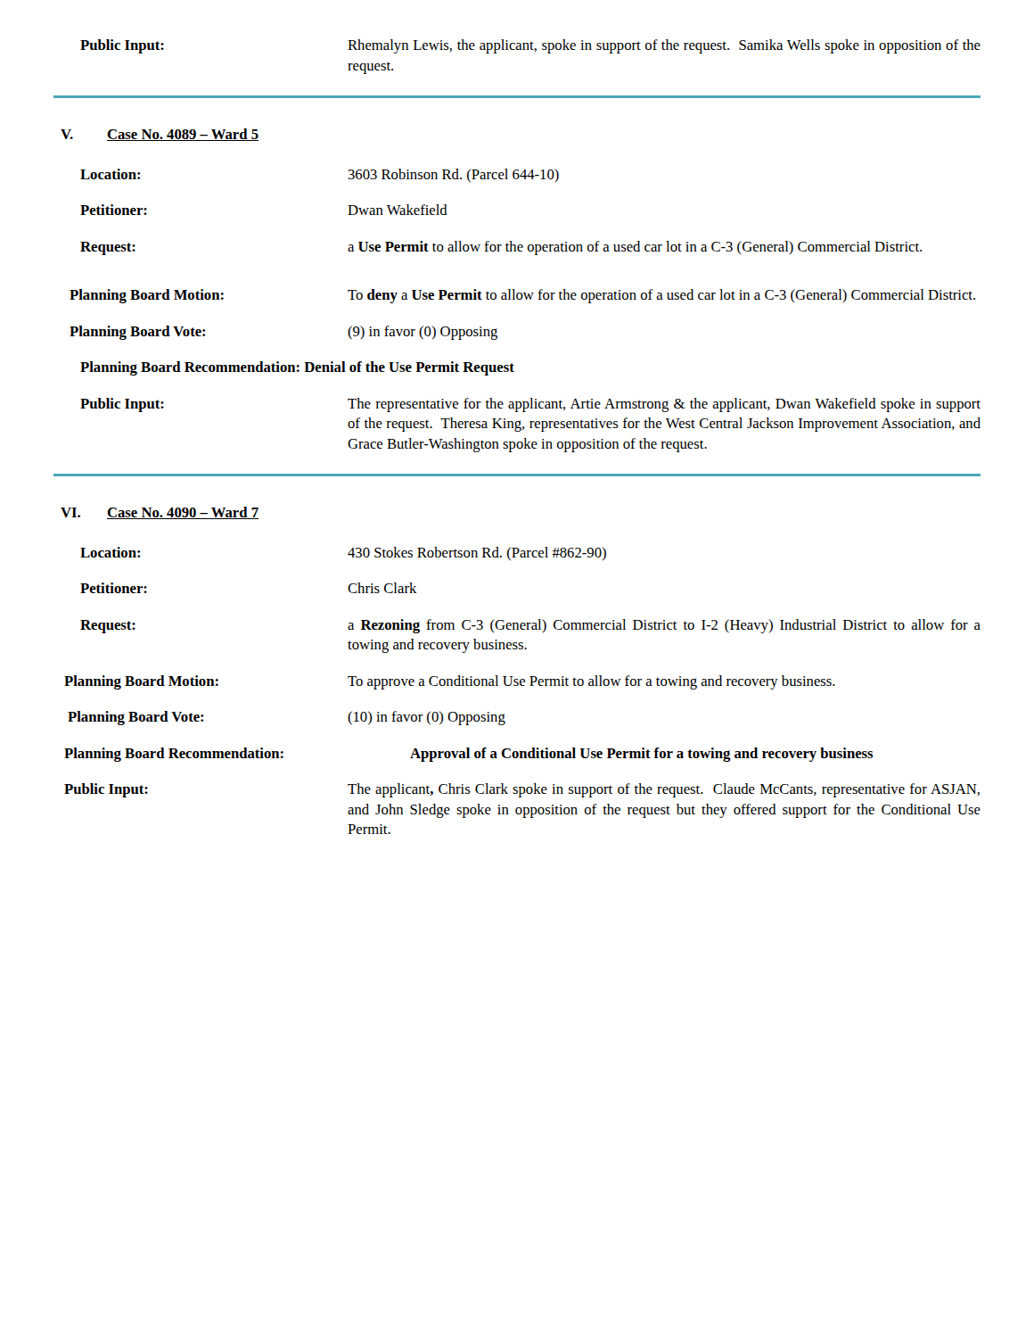Public Input:
Rhemalyn Lewis, the applicant, spoke in support of the request. Samika Wells spoke in opposition of the request.
V.
Case No. 4089 – Ward 5
Location:
3603 Robinson Rd. (Parcel 644-10)
Petitioner:
Dwan Wakefield
Request:
a Use Permit to allow for the operation of a used car lot in a C-3 (General) Commercial District.
Planning Board Motion:
To deny a Use Permit to allow for the operation of a used car lot in a C-3 (General) Commercial District.
Planning Board Vote:
(9) in favor (0) Opposing
Planning Board Recommendation: Denial of the Use Permit Request
Public Input:
The representative for the applicant, Artie Armstrong & the applicant, Dwan Wakefield spoke in support of the request. Theresa King, representatives for the West Central Jackson Improvement Association, and Grace Butler-Washington spoke in opposition of the request.
VI.
Case No. 4090 – Ward 7
Location:
430 Stokes Robertson Rd. (Parcel #862-90)
Petitioner:
Chris Clark
Request:
a Rezoning from C-3 (General) Commercial District to I-2 (Heavy) Industrial District to allow for a towing and recovery business.
Planning Board Motion:
To approve a Conditional Use Permit to allow for a towing and recovery business.
Planning Board Vote:
(10) in favor (0) Opposing
Planning Board Recommendation:
Approval of a Conditional Use Permit for a towing and recovery business
Public Input:
The applicant, Chris Clark spoke in support of the request. Claude McCants, representative for ASJAN, and John Sledge spoke in opposition of the request but they offered support for the Conditional Use Permit.